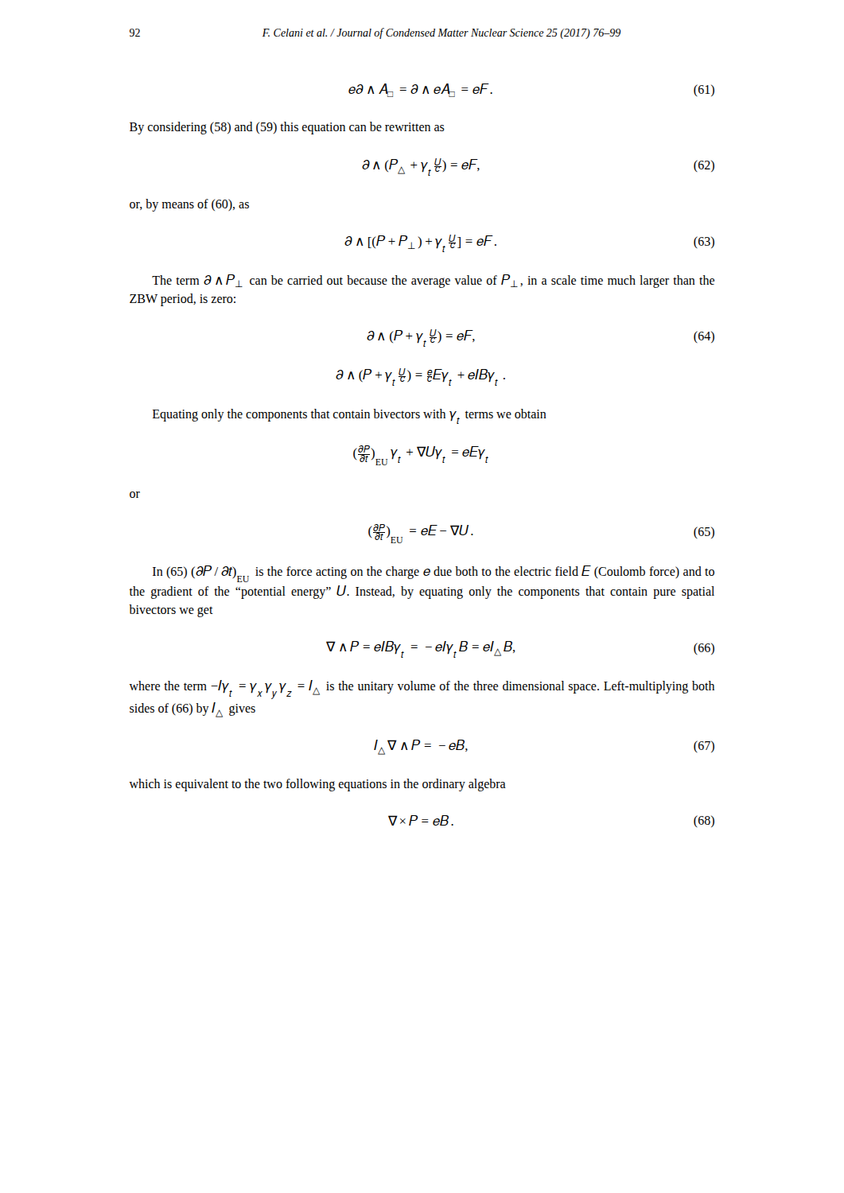92 F. Celani et al. / Journal of Condensed Matter Nuclear Science 25 (2017) 76–99
e ∂ ∧ A□ = ∂ ∧ e A□ = e F .
(61)
By considering (58) and (59) this equation can be rewritten as
∂ ∧ ( P△ + γt Uc ) = e F ,
(62)
or, by means of (60), as
∂ ∧ [ ( P + P⊥ ) + γt Uc ] = e F .
(63)
The term ∂∧P⊥ can be carried out because the average value of P⊥, in a scale time much larger than the ZBW period, is zero:
∂ ∧ ( P + γt Uc ) = e F ,
(64)
∂ ∧ ( P + γt Uc ) = ec E γt + e I B γt .
Equating only the components that contain bivectors with γt terms we obtain
( ∂P ∂t ) EU γt + ∇ U γt = e E γt
or
( ∂P ∂t ) EU = e E − ∇ U .
(65)
In (65) (∂P/∂t)EU is the force acting on the charge e due both to the electric field E (Coulomb force) and to the gradient of the “potential energy” U. Instead, by equating only the components that contain pure spatial bivectors we get
∇ ∧ P = e I B γt = − e I γt B = e I△ B ,
(66)
where the term −Iγt=γxγyγz=I△ is the unitary volume of the three dimensional space. Left-multiplying both sides of (66) by I△ gives
I△ ∇ ∧ P = − e B ,
(67)
which is equivalent to the two following equations in the ordinary algebra
∇ × P = e B .
(68)